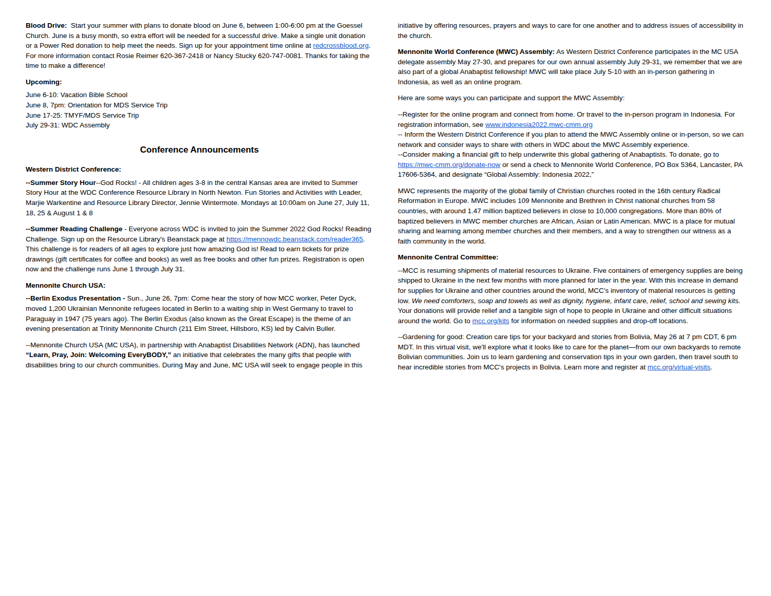Blood Drive: Start your summer with plans to donate blood on June 6, between 1:00-6:00 pm at the Goessel Church. June is a busy month, so extra effort will be needed for a successful drive. Make a single unit donation or a Power Red donation to help meet the needs. Sign up for your appointment time online at redcrossblood.org. For more information contact Rosie Reimer 620-367-2418 or Nancy Stucky 620-747-0081. Thanks for taking the time to make a difference!
Upcoming:
June 6-10: Vacation Bible School
June 8, 7pm: Orientation for MDS Service Trip
June 17-25: TMYF/MDS Service Trip
July 29-31: WDC Assembly
Conference Announcements
Western District Conference:
--Summer Story Hour--God Rocks! - All children ages 3-8 in the central Kansas area are invited to Summer Story Hour at the WDC Conference Resource Library in North Newton. Fun Stories and Activities with Leader, Marjie Warkentine and Resource Library Director, Jennie Wintermote. Mondays at 10:00am on June 27, July 11, 18, 25 & August 1 & 8
--Summer Reading Challenge - Everyone across WDC is invited to join the Summer 2022 God Rocks! Reading Challenge. Sign up on the Resource Library's Beanstack page at https://mennowdc.beanstack.com/reader365. This challenge is for readers of all ages to explore just how amazing God is! Read to earn tickets for prize drawings (gift certificates for coffee and books) as well as free books and other fun prizes. Registration is open now and the challenge runs June 1 through July 31.
Mennonite Church USA:
--Berlin Exodus Presentation - Sun., June 26, 7pm: Come hear the story of how MCC worker, Peter Dyck, moved 1,200 Ukrainian Mennonite refugees located in Berlin to a waiting ship in West Germany to travel to Paraguay in 1947 (75 years ago). The Berlin Exodus (also known as the Great Escape) is the theme of an evening presentation at Trinity Mennonite Church (211 Elm Street, Hillsboro, KS) led by Calvin Buller.
--Mennonite Church USA (MC USA), in partnership with Anabaptist Disabilities Network (ADN), has launched “Learn, Pray, Join: Welcoming EveryBODY,” an initiative that celebrates the many gifts that people with disabilities bring to our church communities. During May and June, MC USA will seek to engage people in this initiative by offering resources, prayers and ways to care for one another and to address issues of accessibility in the church.
Mennonite World Conference (MWC) Assembly: As Western District Conference participates in the MC USA delegate assembly May 27-30, and prepares for our own annual assembly July 29-31, we remember that we are also part of a global Anabaptist fellowship! MWC will take place July 5-10 with an in-person gathering in Indonesia, as well as an online program.
Here are some ways you can participate and support the MWC Assembly:
--Register for the online program and connect from home. Or travel to the in-person program in Indonesia. For registration information, see www.indonesia2022.mwc-cmm.org
-- Inform the Western District Conference if you plan to attend the MWC Assembly online or in-person, so we can network and consider ways to share with others in WDC about the MWC Assembly experience.
--Consider making a financial gift to help underwrite this global gathering of Anabaptists. To donate, go to https://mwc-cmm.org/donate-now or send a check to Mennonite World Conference, PO Box 5364, Lancaster, PA 17606-5364, and designate “Global Assembly: Indonesia 2022,”
MWC represents the majority of the global family of Christian churches rooted in the 16th century Radical Reformation in Europe. MWC includes 109 Mennonite and Brethren in Christ national churches from 58 countries, with around 1.47 million baptized believers in close to 10,000 congregations. More than 80% of baptized believers in MWC member churches are African, Asian or Latin American. MWC is a place for mutual sharing and learning among member churches and their members, and a way to strengthen our witness as a faith community in the world.
Mennonite Central Committee:
--MCC is resuming shipments of material resources to Ukraine. Five containers of emergency supplies are being shipped to Ukraine in the next few months with more planned for later in the year. With this increase in demand for supplies for Ukraine and other countries around the world, MCC’s inventory of material resources is getting low. We need comforters, soap and towels as well as dignity, hygiene, infant care, relief, school and sewing kits. Your donations will provide relief and a tangible sign of hope to people in Ukraine and other difficult situations around the world. Go to mcc.org/kits for information on needed supplies and drop-off locations.
--Gardening for good: Creation care tips for your backyard and stories from Bolivia, May 26 at 7 pm CDT, 6 pm MDT. In this virtual visit, we'll explore what it looks like to care for the planet—from our own backyards to remote Bolivian communities. Join us to learn gardening and conservation tips in your own garden, then travel south to hear incredible stories from MCC's projects in Bolivia. Learn more and register at mcc.org/virtual-visits.